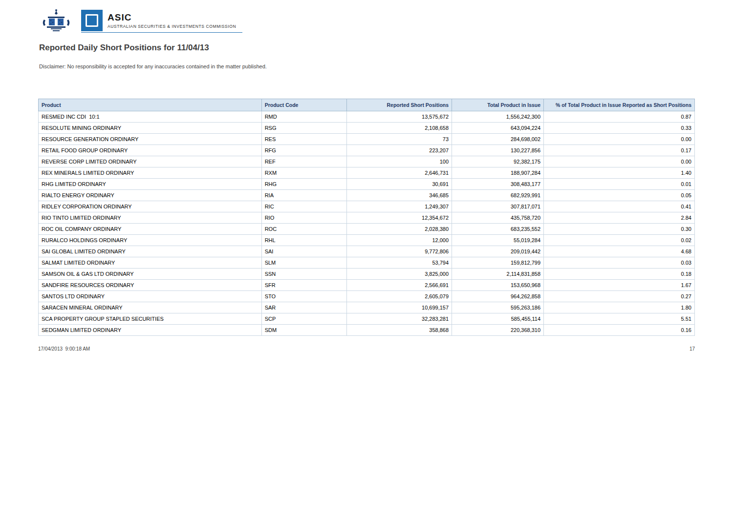ASIC
Australian Securities & Investments Commission
Reported Daily Short Positions for 11/04/13
Disclaimer: No responsibility is accepted for any inaccuracies contained in the matter published.
| Product | Product Code | Reported Short Positions | Total Product in Issue | % of Total Product in Issue Reported as Short Positions |
| --- | --- | --- | --- | --- |
| RESMED INC CDI 10:1 | RMD | 13,575,672 | 1,556,242,300 | 0.87 |
| RESOLUTE MINING ORDINARY | RSG | 2,108,658 | 643,094,224 | 0.33 |
| RESOURCE GENERATION ORDINARY | RES | 73 | 284,698,002 | 0.00 |
| RETAIL FOOD GROUP ORDINARY | RFG | 223,207 | 130,227,856 | 0.17 |
| REVERSE CORP LIMITED ORDINARY | REF | 100 | 92,382,175 | 0.00 |
| REX MINERALS LIMITED ORDINARY | RXM | 2,646,731 | 188,907,284 | 1.40 |
| RHG LIMITED ORDINARY | RHG | 30,691 | 308,483,177 | 0.01 |
| RIALTO ENERGY ORDINARY | RIA | 346,685 | 682,929,991 | 0.05 |
| RIDLEY CORPORATION ORDINARY | RIC | 1,249,307 | 307,817,071 | 0.41 |
| RIO TINTO LIMITED ORDINARY | RIO | 12,354,672 | 435,758,720 | 2.84 |
| ROC OIL COMPANY ORDINARY | ROC | 2,028,380 | 683,235,552 | 0.30 |
| RURALCO HOLDINGS ORDINARY | RHL | 12,000 | 55,019,284 | 0.02 |
| SAI GLOBAL LIMITED ORDINARY | SAI | 9,772,806 | 209,019,442 | 4.68 |
| SALMAT LIMITED ORDINARY | SLM | 53,794 | 159,812,799 | 0.03 |
| SAMSON OIL & GAS LTD ORDINARY | SSN | 3,825,000 | 2,114,831,858 | 0.18 |
| SANDFIRE RESOURCES ORDINARY | SFR | 2,566,691 | 153,650,968 | 1.67 |
| SANTOS LTD ORDINARY | STO | 2,605,079 | 964,262,858 | 0.27 |
| SARACEN MINERAL ORDINARY | SAR | 10,699,157 | 595,263,186 | 1.80 |
| SCA PROPERTY GROUP STAPLED SECURITIES | SCP | 32,283,281 | 585,455,114 | 5.51 |
| SEDGMAN LIMITED ORDINARY | SDM | 358,868 | 220,368,310 | 0.16 |
17/04/2013 9:00:18 AM 17